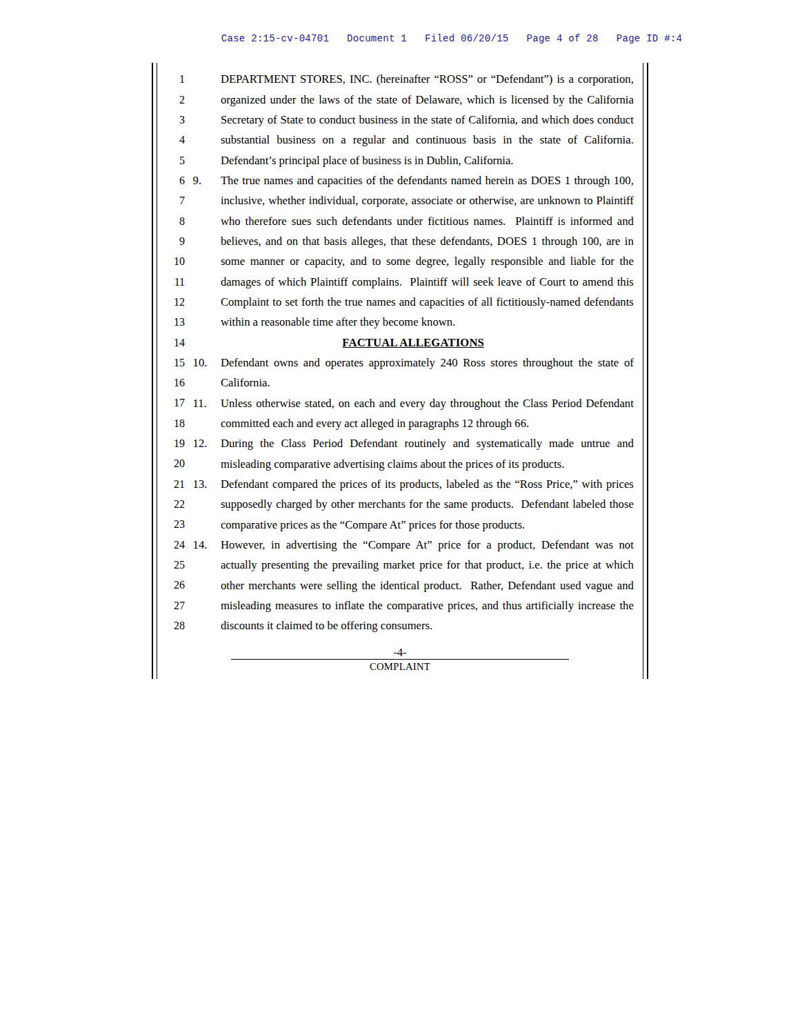Case 2:15-cv-04701 Document 1 Filed 06/20/15 Page 4 of 28 Page ID #:4
1
2
3
4
5
6
7
8
9
10
11
12
13
14
15
16
17
18
19
20
21
22
23
24
25
26
27
28
DEPARTMENT STORES, INC. (hereinafter “ROSS” or “Defendant”) is a corporation, organized under the laws of the state of Delaware, which is licensed by the California Secretary of State to conduct business in the state of California, and which does conduct substantial business on a regular and continuous basis in the state of California. Defendant’s principal place of business is in Dublin, California.
9.
The true names and capacities of the defendants named herein as DOES 1 through 100, inclusive, whether individual, corporate, associate or otherwise, are unknown to Plaintiff who therefore sues such defendants under fictitious names. Plaintiff is informed and believes, and on that basis alleges, that these defendants, DOES 1 through 100, are in some manner or capacity, and to some degree, legally responsible and liable for the damages of which Plaintiff complains. Plaintiff will seek leave of Court to amend this Complaint to set forth the true names and capacities of all fictitiously-named defendants within a reasonable time after they become known.
FACTUAL ALLEGATIONS
10.
Defendant owns and operates approximately 240 Ross stores throughout the state of California.
11.
Unless otherwise stated, on each and every day throughout the Class Period Defendant committed each and every act alleged in paragraphs 12 through 66.
12.
During the Class Period Defendant routinely and systematically made untrue and misleading comparative advertising claims about the prices of its products.
13.
Defendant compared the prices of its products, labeled as the “Ross Price,” with prices supposedly charged by other merchants for the same products. Defendant labeled those comparative prices as the “Compare At” prices for those products.
14.
However, in advertising the “Compare At” price for a product, Defendant was not actually presenting the prevailing market price for that product, i.e. the price at which other merchants were selling the identical product. Rather, Defendant used vague and misleading measures to inflate the comparative prices, and thus artificially increase the discounts it claimed to be offering consumers.
-4-
COMPLAINT